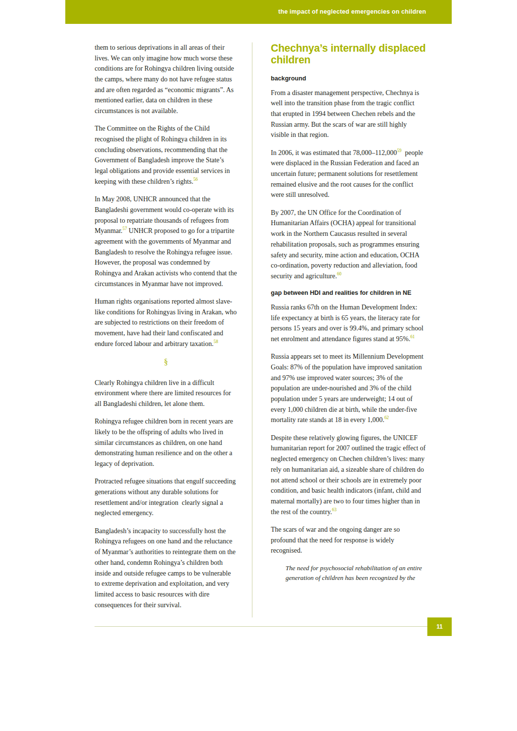the impact of neglected emergencies on children
them to serious deprivations in all areas of their lives. We can only imagine how much worse these conditions are for Rohingya children living outside the camps, where many do not have refugee status and are often regarded as “economic migrants”. As mentioned earlier, data on children in these circumstances is not available.
The Committee on the Rights of the Child recognised the plight of Rohingya children in its concluding observations, recommending that the Government of Bangladesh improve the State’s legal obligations and provide essential services in keeping with these children’s rights.56
In May 2008, UNHCR announced that the Bangladeshi government would co-operate with its proposal to repatriate thousands of refugees from Myanmar.57 UNHCR proposed to go for a tripartite agreement with the governments of Myanmar and Bangladesh to resolve the Rohingya refugee issue. However, the proposal was condemned by Rohingya and Arakan activists who contend that the circumstances in Myanmar have not improved.
Human rights organisations reported almost slave-like conditions for Rohingyas living in Arakan, who are subjected to restrictions on their freedom of movement, have had their land confiscated and endure forced labour and arbitrary taxation.58
§
Clearly Rohingya children live in a difficult environment where there are limited resources for all Bangladeshi children, let alone them.
Rohingya refugee children born in recent years are likely to be the offspring of adults who lived in similar circumstances as children, on one hand demonstrating human resilience and on the other a legacy of deprivation.
Protracted refugee situations that engulf succeeding generations without any durable solutions for resettlement and/or integration clearly signal a neglected emergency.
Bangladesh’s incapacity to successfully host the Rohingya refugees on one hand and the reluctance of Myanmar’s authorities to reintegrate them on the other hand, condemn Rohingya’s children both inside and outside refugee camps to be vulnerable to extreme deprivation and exploitation, and very limited access to basic resources with dire consequences for their survival.
Chechnya’s internally displaced children
background
From a disaster management perspective, Chechnya is well into the transition phase from the tragic conflict that erupted in 1994 between Chechen rebels and the Russian army. But the scars of war are still highly visible in that region.
In 2006, it was estimated that 78,000–112,00059 people were displaced in the Russian Federation and faced an uncertain future; permanent solutions for resettlement remained elusive and the root causes for the conflict were still unresolved.
By 2007, the UN Office for the Coordination of Humanitarian Affairs (OCHA) appeal for transitional work in the Northern Caucasus resulted in several rehabilitation proposals, such as programmes ensuring safety and security, mine action and education, OCHA co-ordination, poverty reduction and alleviation, food security and agriculture.60
gap between HDI and realities for children in NE
Russia ranks 67th on the Human Development Index: life expectancy at birth is 65 years, the literacy rate for persons 15 years and over is 99.4%, and primary school net enrolment and attendance figures stand at 95%.61
Russia appears set to meet its Millennium Development Goals: 87% of the population have improved sanitation and 97% use improved water sources; 3% of the population are under-nourished and 3% of the child population under 5 years are underweight; 14 out of every 1,000 children die at birth, while the under-five mortality rate stands at 18 in every 1,000.62
Despite these relatively glowing figures, the UNICEF humanitarian report for 2007 outlined the tragic effect of neglected emergency on Chechen children’s lives: many rely on humanitarian aid, a sizeable share of children do not attend school or their schools are in extremely poor condition, and basic health indicators (infant, child and maternal mortally) are two to four times higher than in the rest of the country.63
The scars of war and the ongoing danger are so profound that the need for response is widely recognised.
The need for psychosocial rehabilitation of an entire generation of children has been recognized by the
11